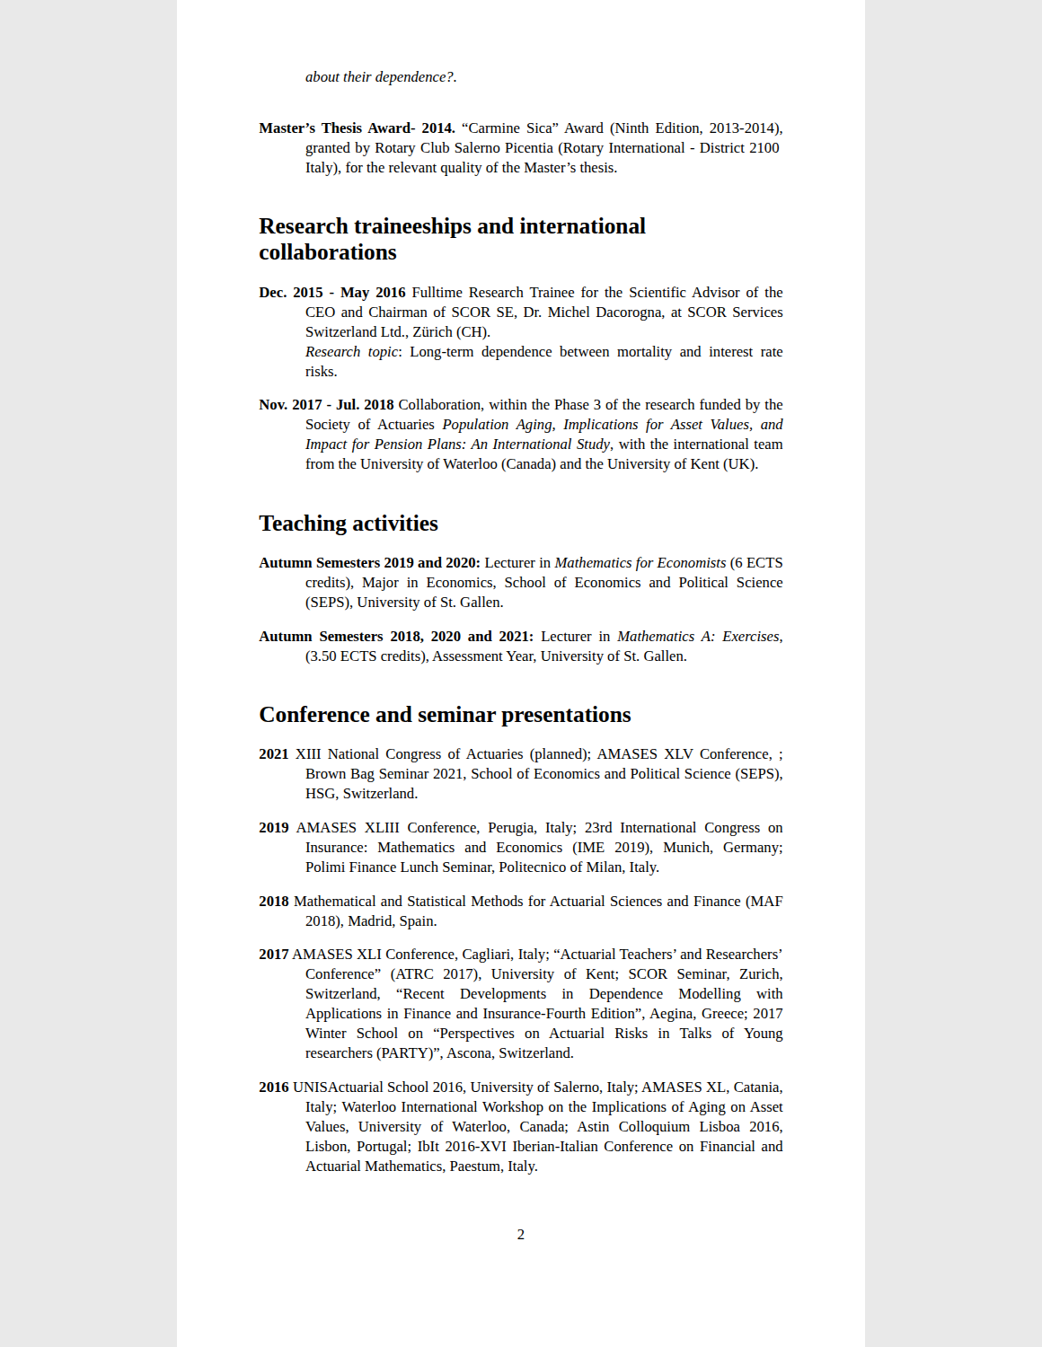about their dependence?.
Master’s Thesis Award- 2014. “Carmine Sica” Award (Ninth Edition, 2013-2014), granted by Rotary Club Salerno Picentia (Rotary International - District 2100 Italy), for the relevant quality of the Master’s thesis.
Research traineeships and international collaborations
Dec. 2015 - May 2016 Fulltime Research Trainee for the Scientific Advisor of the CEO and Chairman of SCOR SE, Dr. Michel Dacorogna, at SCOR Services Switzerland Ltd., Zürich (CH).
Research topic: Long-term dependence between mortality and interest rate risks.
Nov. 2017 - Jul. 2018 Collaboration, within the Phase 3 of the research funded by the Society of Actuaries Population Aging, Implications for Asset Values, and Impact for Pension Plans: An International Study, with the international team from the University of Waterloo (Canada) and the University of Kent (UK).
Teaching activities
Autumn Semesters 2019 and 2020: Lecturer in Mathematics for Economists (6 ECTS credits), Major in Economics, School of Economics and Political Science (SEPS), University of St. Gallen.
Autumn Semesters 2018, 2020 and 2021: Lecturer in Mathematics A: Exercises, (3.50 ECTS credits), Assessment Year, University of St. Gallen.
Conference and seminar presentations
2021 XIII National Congress of Actuaries (planned); AMASES XLV Conference, ; Brown Bag Seminar 2021, School of Economics and Political Science (SEPS), HSG, Switzerland.
2019 AMASES XLIII Conference, Perugia, Italy; 23rd International Congress on Insurance: Mathematics and Economics (IME 2019), Munich, Germany; Polimi Finance Lunch Seminar, Politecnico of Milan, Italy.
2018 Mathematical and Statistical Methods for Actuarial Sciences and Finance (MAF 2018), Madrid, Spain.
2017 AMASES XLI Conference, Cagliari, Italy; “Actuarial Teachers’ and Researchers’ Conference” (ATRC 2017), University of Kent; SCOR Seminar, Zurich, Switzerland, “Recent Developments in Dependence Modelling with Applications in Finance and Insurance-Fourth Edition”, Aegina, Greece; 2017 Winter School on “Perspectives on Actuarial Risks in Talks of Young researchers (PARTY)”, Ascona, Switzerland.
2016 UNISActuarial School 2016, University of Salerno, Italy; AMASES XL, Catania, Italy; Waterloo International Workshop on the Implications of Aging on Asset Values, University of Waterloo, Canada; Astin Colloquium Lisboa 2016, Lisbon, Portugal; IbIt 2016-XVI Iberian-Italian Conference on Financial and Actuarial Mathematics, Paestum, Italy.
2